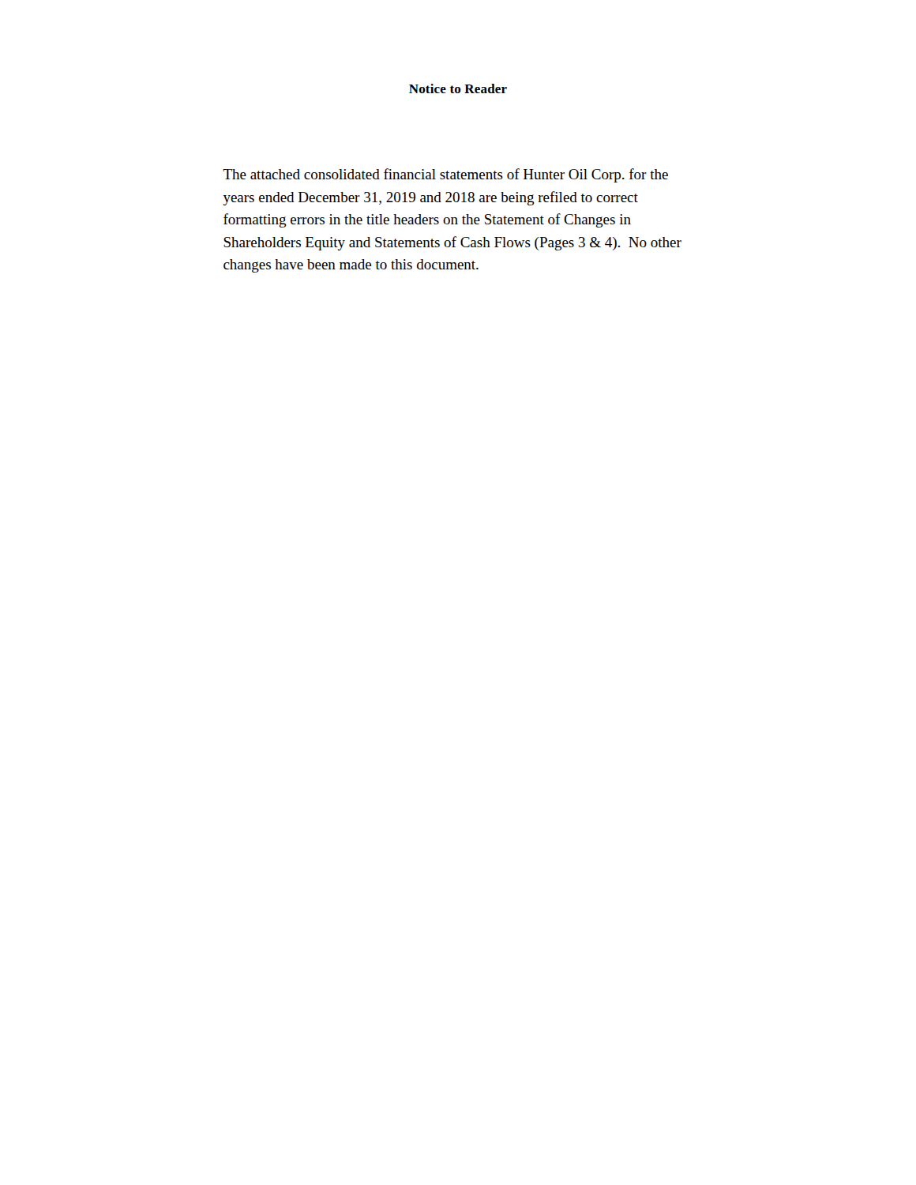Notice to Reader
The attached consolidated financial statements of Hunter Oil Corp. for the years ended December 31, 2019 and 2018 are being refiled to correct formatting errors in the title headers on the Statement of Changes in Shareholders Equity and Statements of Cash Flows (Pages 3 & 4). No other changes have been made to this document.